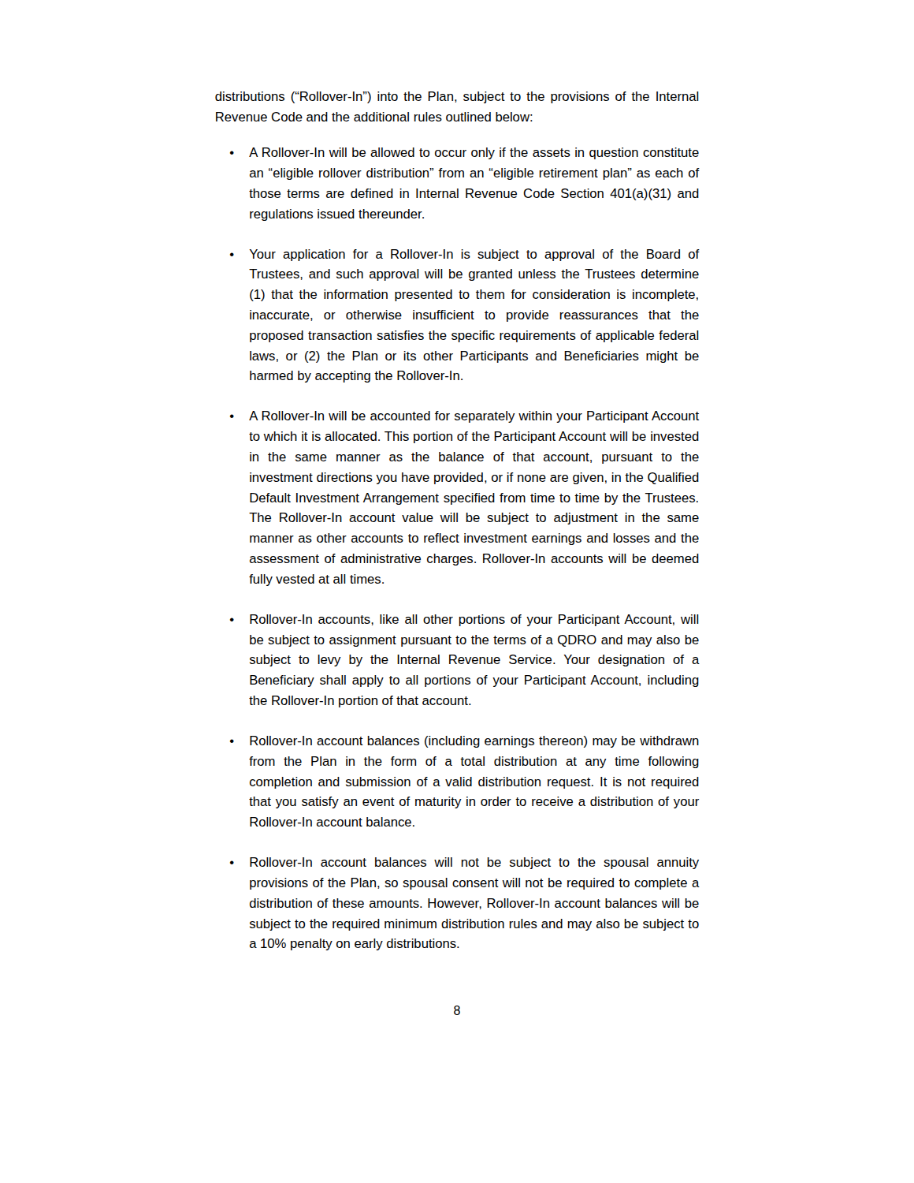distributions (“Rollover-In”) into the Plan, subject to the provisions of the Internal Revenue Code and the additional rules outlined below:
A Rollover-In will be allowed to occur only if the assets in question constitute an “eligible rollover distribution” from an “eligible retirement plan” as each of those terms are defined in Internal Revenue Code Section 401(a)(31) and regulations issued thereunder.
Your application for a Rollover-In is subject to approval of the Board of Trustees, and such approval will be granted unless the Trustees determine (1) that the information presented to them for consideration is incomplete, inaccurate, or otherwise insufficient to provide reassurances that the proposed transaction satisfies the specific requirements of applicable federal laws, or (2) the Plan or its other Participants and Beneficiaries might be harmed by accepting the Rollover-In.
A Rollover-In will be accounted for separately within your Participant Account to which it is allocated. This portion of the Participant Account will be invested in the same manner as the balance of that account, pursuant to the investment directions you have provided, or if none are given, in the Qualified Default Investment Arrangement specified from time to time by the Trustees. The Rollover-In account value will be subject to adjustment in the same manner as other accounts to reflect investment earnings and losses and the assessment of administrative charges. Rollover-In accounts will be deemed fully vested at all times.
Rollover-In accounts, like all other portions of your Participant Account, will be subject to assignment pursuant to the terms of a QDRO and may also be subject to levy by the Internal Revenue Service. Your designation of a Beneficiary shall apply to all portions of your Participant Account, including the Rollover-In portion of that account.
Rollover-In account balances (including earnings thereon) may be withdrawn from the Plan in the form of a total distribution at any time following completion and submission of a valid distribution request. It is not required that you satisfy an event of maturity in order to receive a distribution of your Rollover-In account balance.
Rollover-In account balances will not be subject to the spousal annuity provisions of the Plan, so spousal consent will not be required to complete a distribution of these amounts. However, Rollover-In account balances will be subject to the required minimum distribution rules and may also be subject to a 10% penalty on early distributions.
8